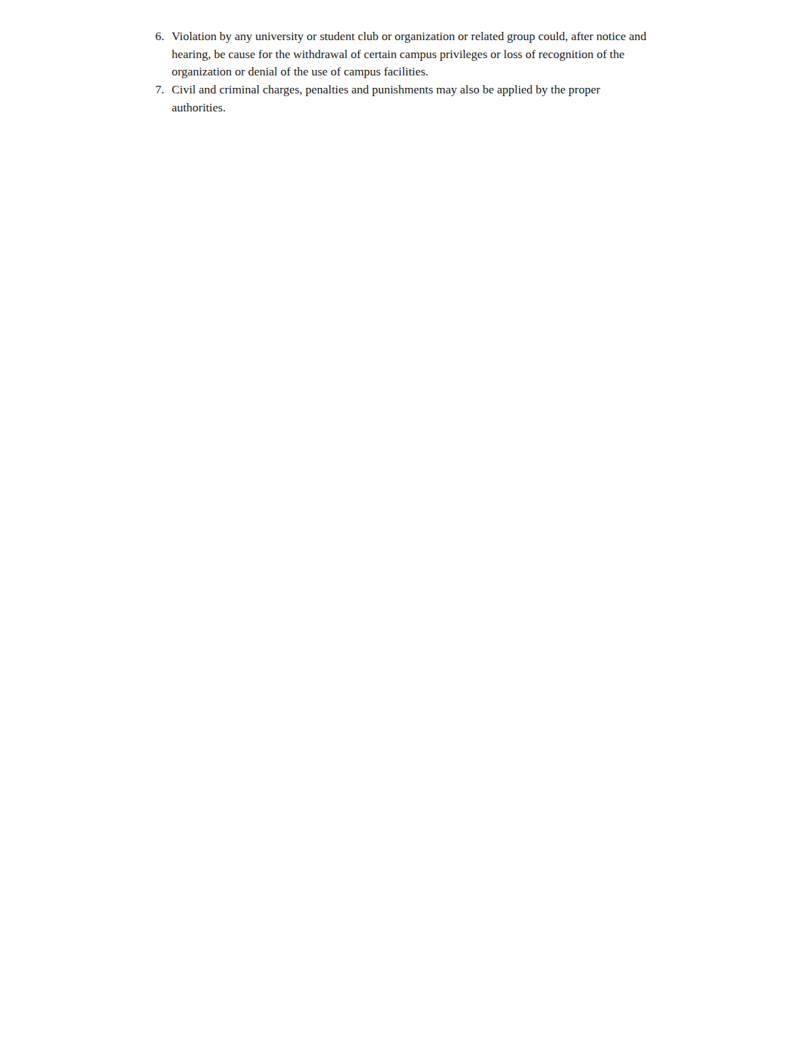6. Violation by any university or student club or organization or related group could, after notice and hearing, be cause for the withdrawal of certain campus privileges or loss of recognition of the organization or denial of the use of campus facilities.
7. Civil and criminal charges, penalties and punishments may also be applied by the proper authorities.